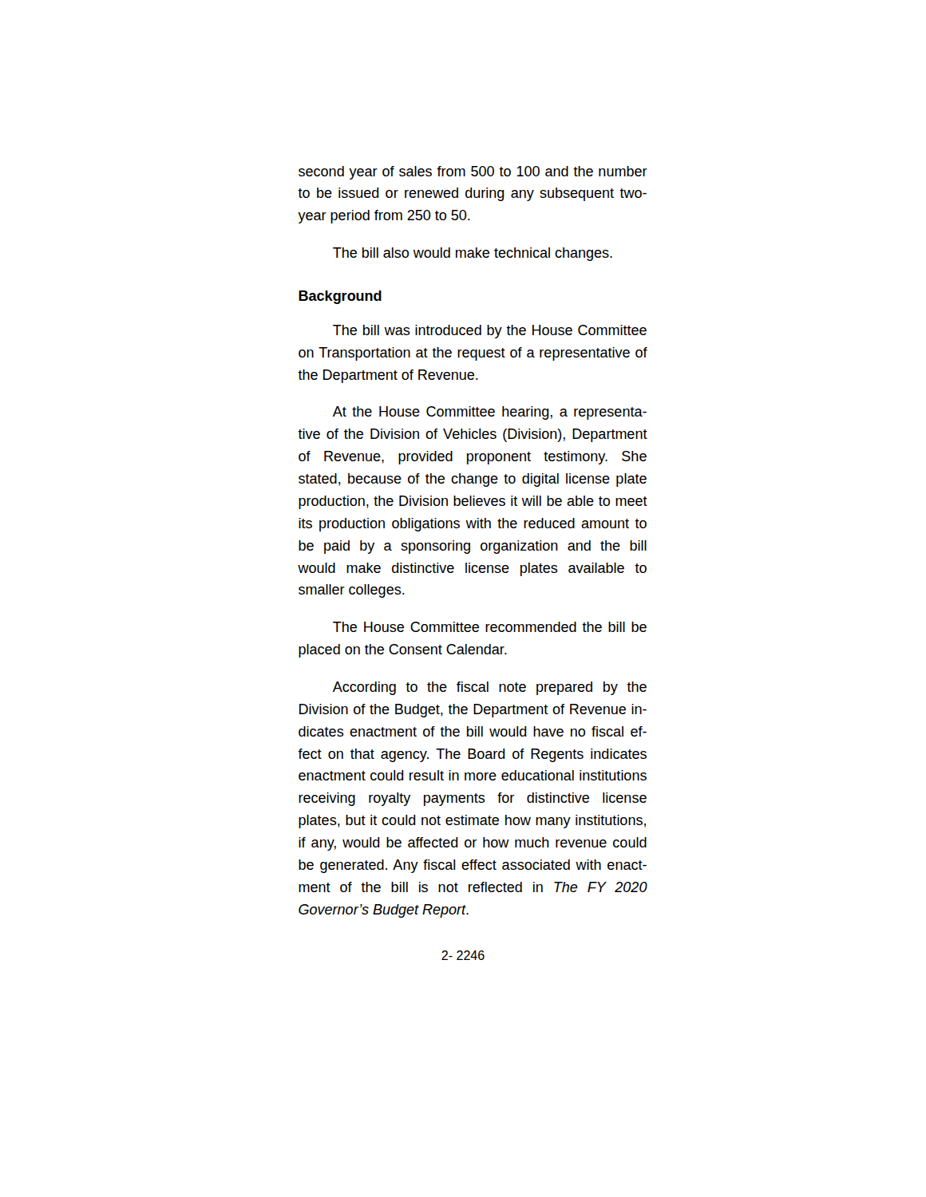second year of sales from 500 to 100 and the number to be issued or renewed during any subsequent two-year period from 250 to 50.
The bill also would make technical changes.
Background
The bill was introduced by the House Committee on Transportation at the request of a representative of the Department of Revenue.
At the House Committee hearing, a representative of the Division of Vehicles (Division), Department of Revenue, provided proponent testimony. She stated, because of the change to digital license plate production, the Division believes it will be able to meet its production obligations with the reduced amount to be paid by a sponsoring organization and the bill would make distinctive license plates available to smaller colleges.
The House Committee recommended the bill be placed on the Consent Calendar.
According to the fiscal note prepared by the Division of the Budget, the Department of Revenue indicates enactment of the bill would have no fiscal effect on that agency. The Board of Regents indicates enactment could result in more educational institutions receiving royalty payments for distinctive license plates, but it could not estimate how many institutions, if any, would be affected or how much revenue could be generated. Any fiscal effect associated with enactment of the bill is not reflected in The FY 2020 Governor’s Budget Report.
2- 2246